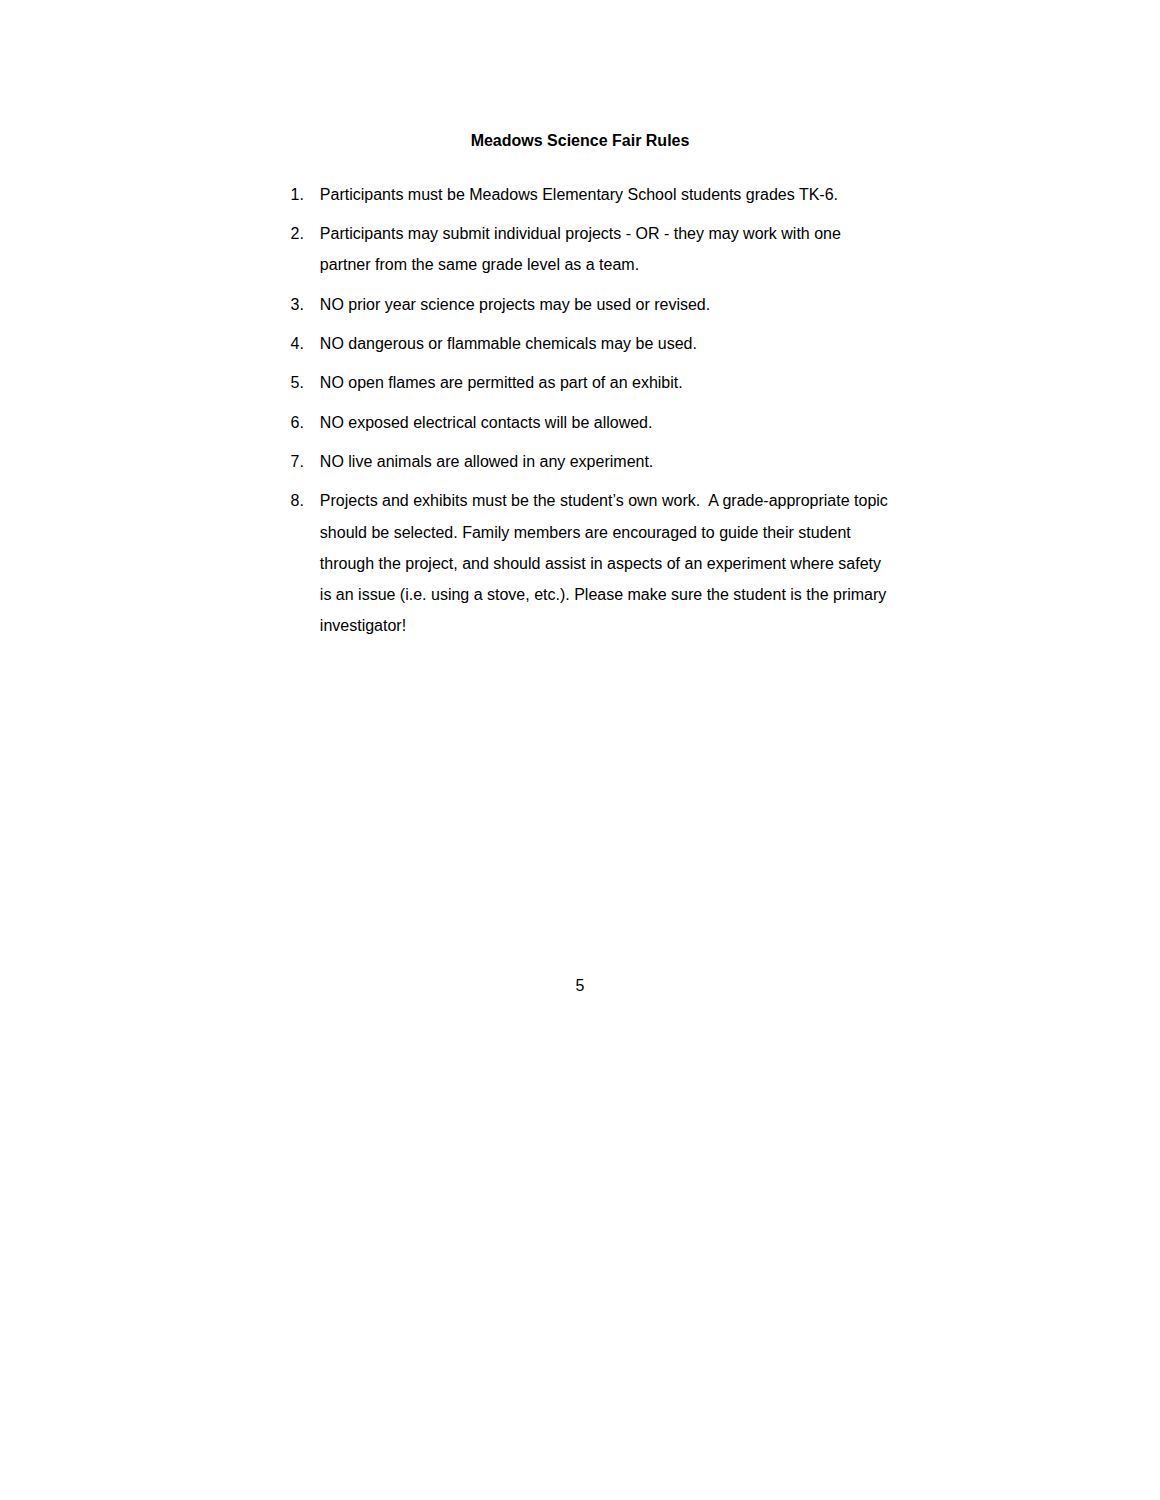Meadows Science Fair Rules
Participants must be Meadows Elementary School students grades TK-6.
Participants may submit individual projects - OR - they may work with one partner from the same grade level as a team.
NO prior year science projects may be used or revised.
NO dangerous or flammable chemicals may be used.
NO open flames are permitted as part of an exhibit.
NO exposed electrical contacts will be allowed.
NO live animals are allowed in any experiment.
Projects and exhibits must be the student’s own work. A grade-appropriate topic should be selected. Family members are encouraged to guide their student through the project, and should assist in aspects of an experiment where safety is an issue (i.e. using a stove, etc.). Please make sure the student is the primary investigator!
5